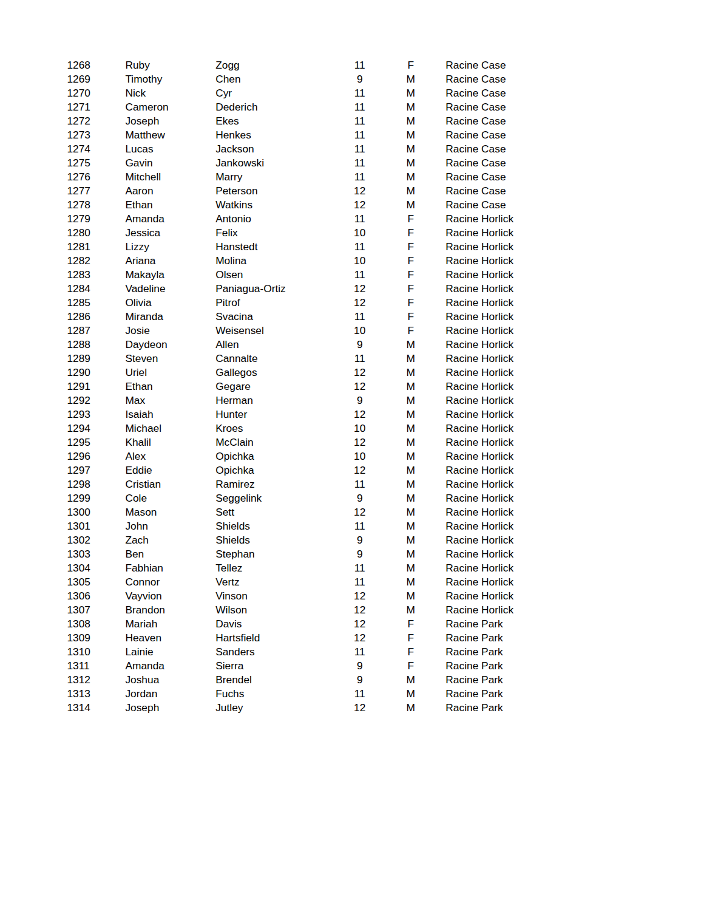| 1268 | Ruby | Zogg | 11 | F | Racine Case |
| 1269 | Timothy | Chen | 9 | M | Racine Case |
| 1270 | Nick | Cyr | 11 | M | Racine Case |
| 1271 | Cameron | Dederich | 11 | M | Racine Case |
| 1272 | Joseph | Ekes | 11 | M | Racine Case |
| 1273 | Matthew | Henkes | 11 | M | Racine Case |
| 1274 | Lucas | Jackson | 11 | M | Racine Case |
| 1275 | Gavin | Jankowski | 11 | M | Racine Case |
| 1276 | Mitchell | Marry | 11 | M | Racine Case |
| 1277 | Aaron | Peterson | 12 | M | Racine Case |
| 1278 | Ethan | Watkins | 12 | M | Racine Case |
| 1279 | Amanda | Antonio | 11 | F | Racine Horlick |
| 1280 | Jessica | Felix | 10 | F | Racine Horlick |
| 1281 | Lizzy | Hanstedt | 11 | F | Racine Horlick |
| 1282 | Ariana | Molina | 10 | F | Racine Horlick |
| 1283 | Makayla | Olsen | 11 | F | Racine Horlick |
| 1284 | Vadeline | Paniagua-Ortiz | 12 | F | Racine Horlick |
| 1285 | Olivia | Pitrof | 12 | F | Racine Horlick |
| 1286 | Miranda | Svacina | 11 | F | Racine Horlick |
| 1287 | Josie | Weisensel | 10 | F | Racine Horlick |
| 1288 | Daydeon | Allen | 9 | M | Racine Horlick |
| 1289 | Steven | Cannalte | 11 | M | Racine Horlick |
| 1290 | Uriel | Gallegos | 12 | M | Racine Horlick |
| 1291 | Ethan | Gegare | 12 | M | Racine Horlick |
| 1292 | Max | Herman | 9 | M | Racine Horlick |
| 1293 | Isaiah | Hunter | 12 | M | Racine Horlick |
| 1294 | Michael | Kroes | 10 | M | Racine Horlick |
| 1295 | Khalil | McClain | 12 | M | Racine Horlick |
| 1296 | Alex | Opichka | 10 | M | Racine Horlick |
| 1297 | Eddie | Opichka | 12 | M | Racine Horlick |
| 1298 | Cristian | Ramirez | 11 | M | Racine Horlick |
| 1299 | Cole | Seggelink | 9 | M | Racine Horlick |
| 1300 | Mason | Sett | 12 | M | Racine Horlick |
| 1301 | John | Shields | 11 | M | Racine Horlick |
| 1302 | Zach | Shields | 9 | M | Racine Horlick |
| 1303 | Ben | Stephan | 9 | M | Racine Horlick |
| 1304 | Fabhian | Tellez | 11 | M | Racine Horlick |
| 1305 | Connor | Vertz | 11 | M | Racine Horlick |
| 1306 | Vayvion | Vinson | 12 | M | Racine Horlick |
| 1307 | Brandon | Wilson | 12 | M | Racine Horlick |
| 1308 | Mariah | Davis | 12 | F | Racine Park |
| 1309 | Heaven | Hartsfield | 12 | F | Racine Park |
| 1310 | Lainie | Sanders | 11 | F | Racine Park |
| 1311 | Amanda | Sierra | 9 | F | Racine Park |
| 1312 | Joshua | Brendel | 9 | M | Racine Park |
| 1313 | Jordan | Fuchs | 11 | M | Racine Park |
| 1314 | Joseph | Jutley | 12 | M | Racine Park |